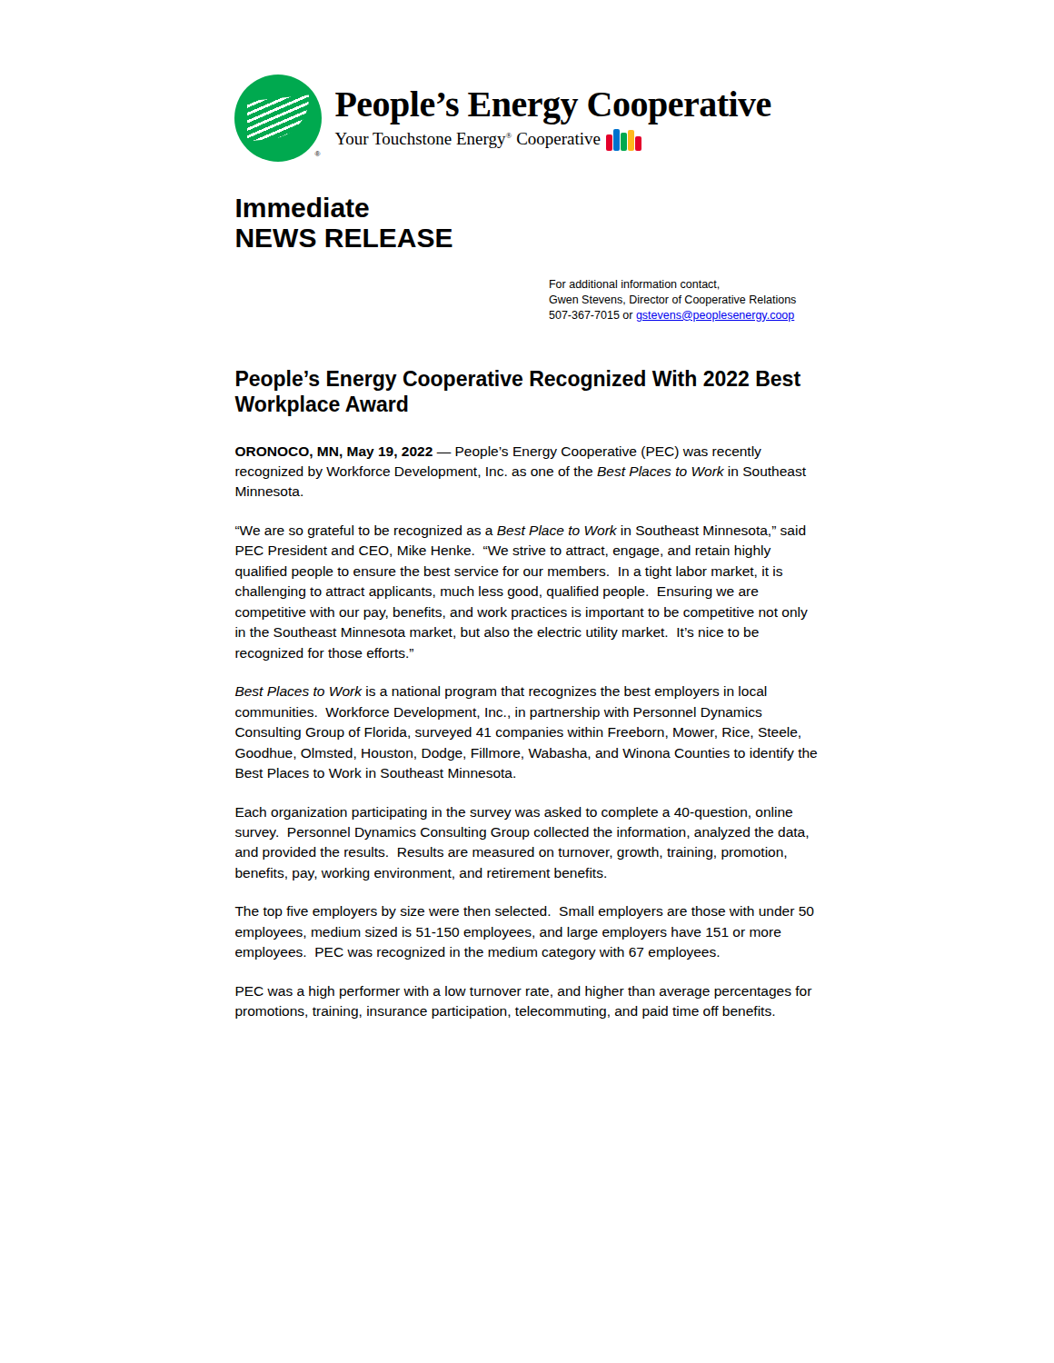®
People’s Energy Cooperative
Your Touchstone Energy® Cooperative
Immediate
NEWS RELEASE
For additional information contact,
Gwen Stevens, Director of Cooperative Relations
507-367-7015 or gstevens@peoplesenergy.coop
People’s Energy Cooperative Recognized With 2022 Best Workplace Award
ORONOCO, MN, May 19, 2022 — People’s Energy Cooperative (PEC) was recently recognized by Workforce Development, Inc. as one of the Best Places to Work in Southeast Minnesota.
“We are so grateful to be recognized as a Best Place to Work in Southeast Minnesota,” said PEC President and CEO, Mike Henke. “We strive to attract, engage, and retain highly qualified people to ensure the best service for our members. In a tight labor market, it is challenging to attract applicants, much less good, qualified people. Ensuring we are competitive with our pay, benefits, and work practices is important to be competitive not only in the Southeast Minnesota market, but also the electric utility market. It’s nice to be recognized for those efforts.”
Best Places to Work is a national program that recognizes the best employers in local communities. Workforce Development, Inc., in partnership with Personnel Dynamics Consulting Group of Florida, surveyed 41 companies within Freeborn, Mower, Rice, Steele, Goodhue, Olmsted, Houston, Dodge, Fillmore, Wabasha, and Winona Counties to identify the Best Places to Work in Southeast Minnesota.
Each organization participating in the survey was asked to complete a 40-question, online survey. Personnel Dynamics Consulting Group collected the information, analyzed the data, and provided the results. Results are measured on turnover, growth, training, promotion, benefits, pay, working environment, and retirement benefits.
The top five employers by size were then selected. Small employers are those with under 50 employees, medium sized is 51-150 employees, and large employers have 151 or more employees. PEC was recognized in the medium category with 67 employees.
PEC was a high performer with a low turnover rate, and higher than average percentages for promotions, training, insurance participation, telecommuting, and paid time off benefits.